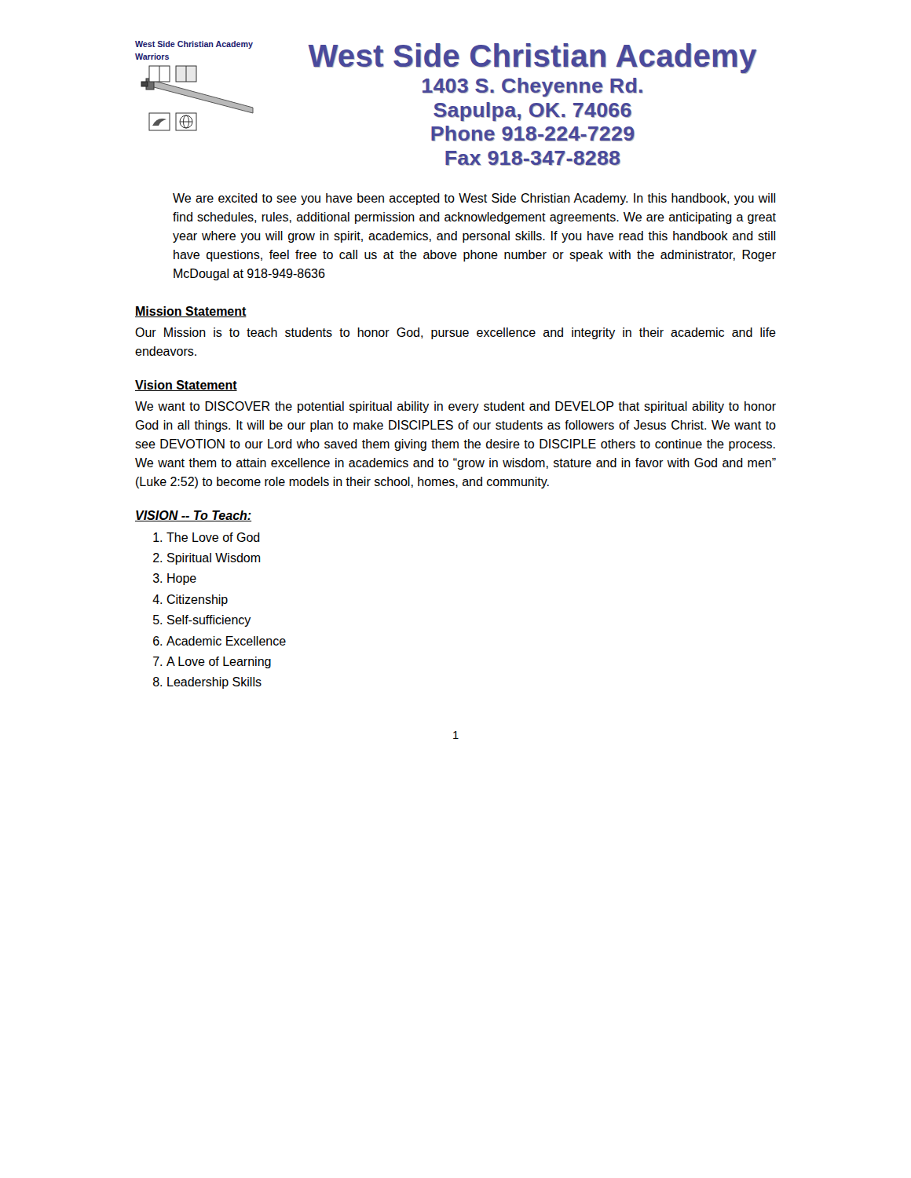West Side Christian Academy
Warriors
West Side Christian Academy
1403 S. Cheyenne Rd.
Sapulpa, OK. 74066
Phone 918-224-7229
Fax 918-347-8288
We are excited to see you have been accepted to West Side Christian Academy. In this handbook, you will find schedules, rules, additional permission and acknowledgement agreements. We are anticipating a great year where you will grow in spirit, academics, and personal skills. If you have read this handbook and still have questions, feel free to call us at the above phone number or speak with the administrator, Roger McDougal at 918-949-8636
Mission Statement
Our Mission is to teach students to honor God, pursue excellence and integrity in their academic and life endeavors.
Vision Statement
We want to DISCOVER the potential spiritual ability in every student and DEVELOP that spiritual ability to honor God in all things. It will be our plan to make DISCIPLES of our students as followers of Jesus Christ. We want to see DEVOTION to our Lord who saved them giving them the desire to DISCIPLE others to continue the process. We want them to attain excellence in academics and to “grow in wisdom, stature and in favor with God and men” (Luke 2:52) to become role models in their school, homes, and community.
VISION -- To Teach:
The Love of God
Spiritual Wisdom
Hope
Citizenship
Self-sufficiency
Academic Excellence
A Love of Learning
Leadership Skills
1